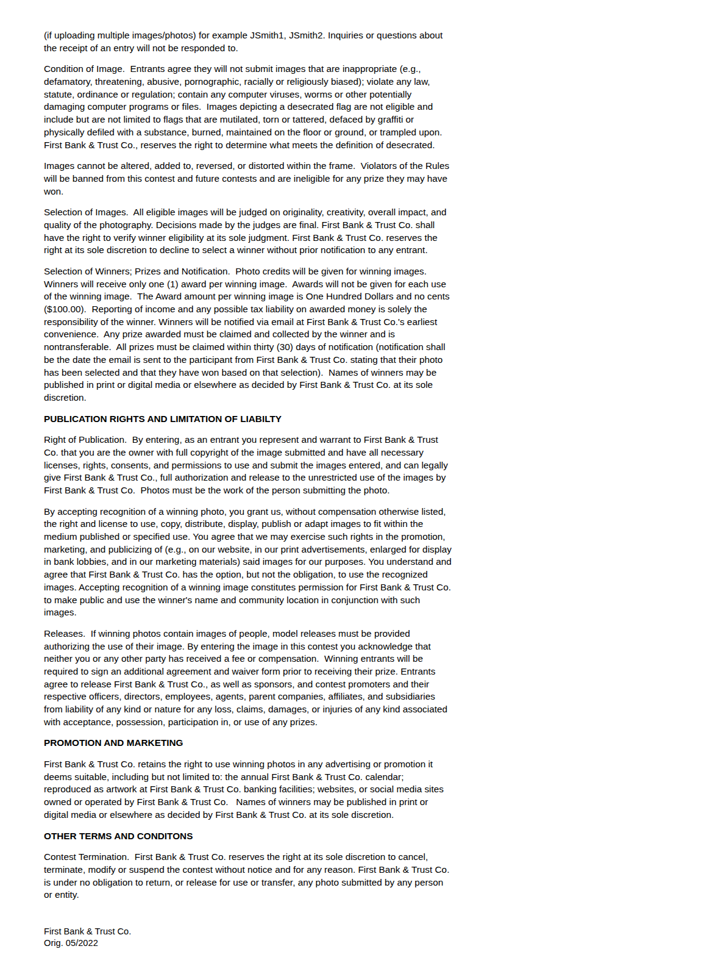(if uploading multiple images/photos) for example JSmith1, JSmith2. Inquiries or questions about the receipt of an entry will not be responded to.
Condition of Image. Entrants agree they will not submit images that are inappropriate (e.g., defamatory, threatening, abusive, pornographic, racially or religiously biased); violate any law, statute, ordinance or regulation; contain any computer viruses, worms or other potentially damaging computer programs or files. Images depicting a desecrated flag are not eligible and include but are not limited to flags that are mutilated, torn or tattered, defaced by graffiti or physically defiled with a substance, burned, maintained on the floor or ground, or trampled upon. First Bank & Trust Co., reserves the right to determine what meets the definition of desecrated.
Images cannot be altered, added to, reversed, or distorted within the frame. Violators of the Rules will be banned from this contest and future contests and are ineligible for any prize they may have won.
Selection of Images. All eligible images will be judged on originality, creativity, overall impact, and quality of the photography. Decisions made by the judges are final. First Bank & Trust Co. shall have the right to verify winner eligibility at its sole judgment. First Bank & Trust Co. reserves the right at its sole discretion to decline to select a winner without prior notification to any entrant.
Selection of Winners; Prizes and Notification. Photo credits will be given for winning images. Winners will receive only one (1) award per winning image. Awards will not be given for each use of the winning image. The Award amount per winning image is One Hundred Dollars and no cents ($100.00). Reporting of income and any possible tax liability on awarded money is solely the responsibility of the winner. Winners will be notified via email at First Bank & Trust Co.'s earliest convenience. Any prize awarded must be claimed and collected by the winner and is nontransferable. All prizes must be claimed within thirty (30) days of notification (notification shall be the date the email is sent to the participant from First Bank & Trust Co. stating that their photo has been selected and that they have won based on that selection). Names of winners may be published in print or digital media or elsewhere as decided by First Bank & Trust Co. at its sole discretion.
Publication Rights and Limitation of Liabilty
Right of Publication. By entering, as an entrant you represent and warrant to First Bank & Trust Co. that you are the owner with full copyright of the image submitted and have all necessary licenses, rights, consents, and permissions to use and submit the images entered, and can legally give First Bank & Trust Co., full authorization and release to the unrestricted use of the images by First Bank & Trust Co. Photos must be the work of the person submitting the photo.
By accepting recognition of a winning photo, you grant us, without compensation otherwise listed, the right and license to use, copy, distribute, display, publish or adapt images to fit within the medium published or specified use. You agree that we may exercise such rights in the promotion, marketing, and publicizing of (e.g., on our website, in our print advertisements, enlarged for display in bank lobbies, and in our marketing materials) said images for our purposes. You understand and agree that First Bank & Trust Co. has the option, but not the obligation, to use the recognized images. Accepting recognition of a winning image constitutes permission for First Bank & Trust Co. to make public and use the winner's name and community location in conjunction with such images.
Releases. If winning photos contain images of people, model releases must be provided authorizing the use of their image. By entering the image in this contest you acknowledge that neither you or any other party has received a fee or compensation. Winning entrants will be required to sign an additional agreement and waiver form prior to receiving their prize. Entrants agree to release First Bank & Trust Co., as well as sponsors, and contest promoters and their respective officers, directors, employees, agents, parent companies, affiliates, and subsidiaries from liability of any kind or nature for any loss, claims, damages, or injuries of any kind associated with acceptance, possession, participation in, or use of any prizes.
Promotion and Marketing
First Bank & Trust Co. retains the right to use winning photos in any advertising or promotion it deems suitable, including but not limited to: the annual First Bank & Trust Co. calendar; reproduced as artwork at First Bank & Trust Co. banking facilities; websites, or social media sites owned or operated by First Bank & Trust Co. Names of winners may be published in print or digital media or elsewhere as decided by First Bank & Trust Co. at its sole discretion.
Other Terms and Conditons
Contest Termination. First Bank & Trust Co. reserves the right at its sole discretion to cancel, terminate, modify or suspend the contest without notice and for any reason. First Bank & Trust Co. is under no obligation to return, or release for use or transfer, any photo submitted by any person or entity.
First Bank & Trust Co.
Orig. 05/2022